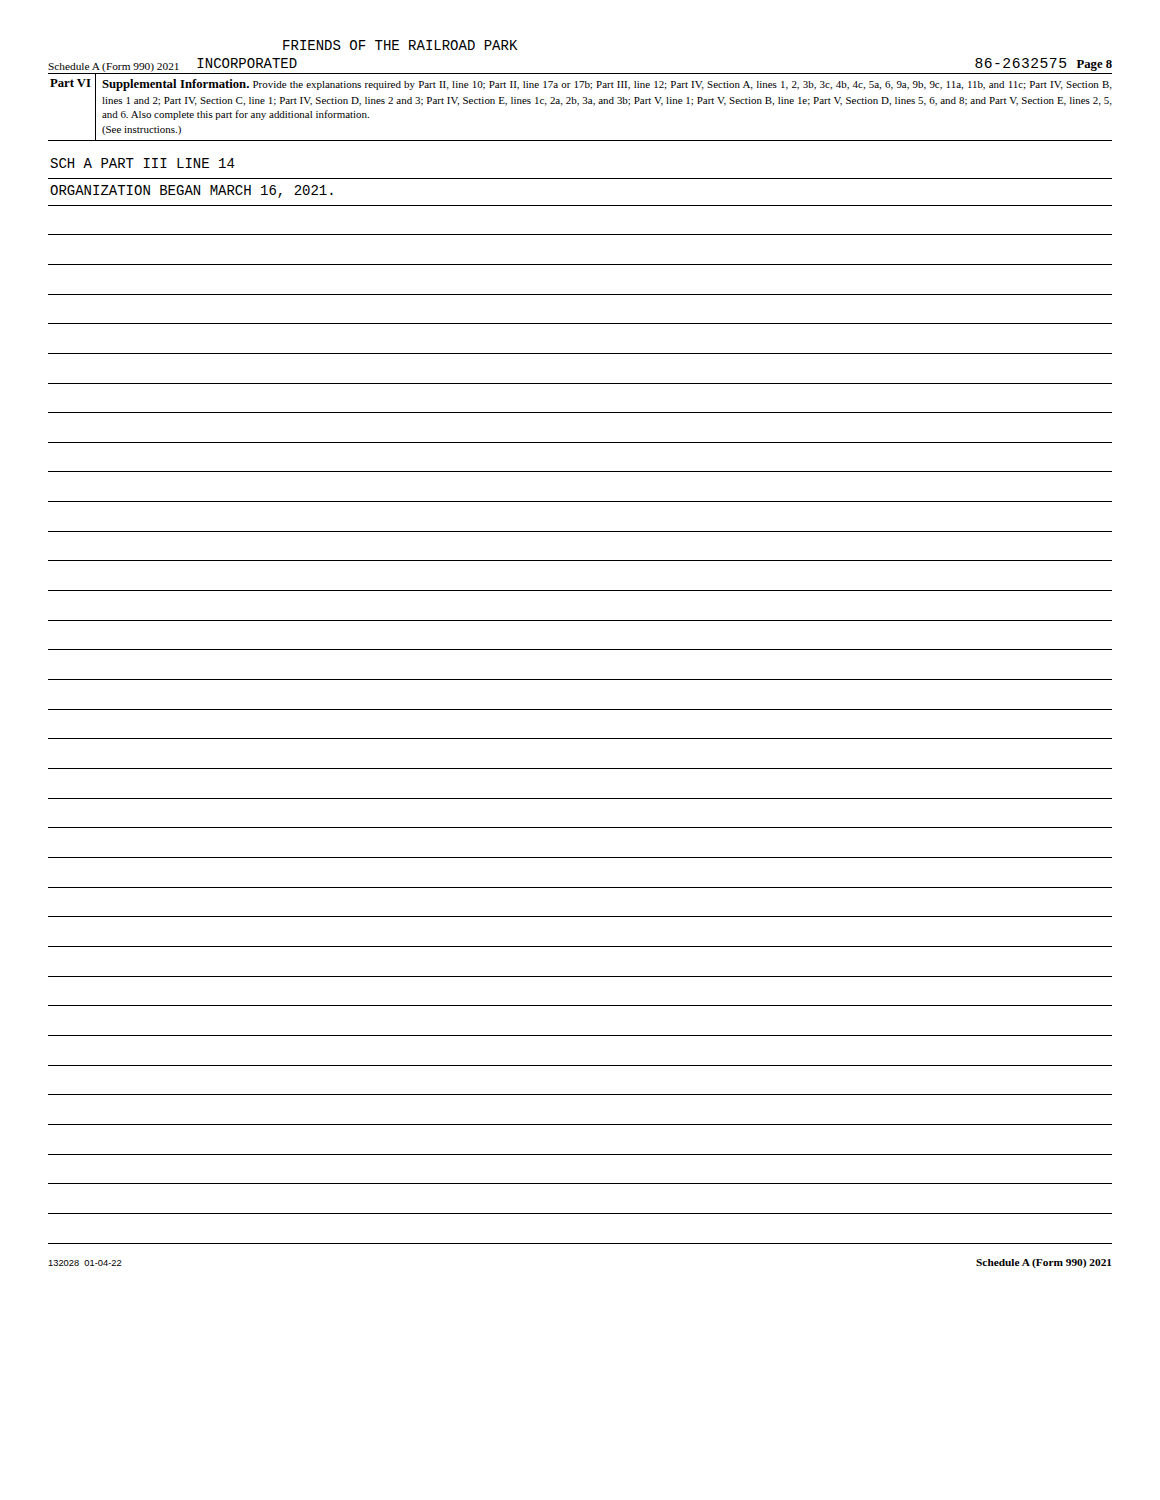FRIENDS OF THE RAILROAD PARK
Schedule A (Form 990) 2021
INCORPORATED
86-2632575
Page 8
Part VI
Supplemental Information. Provide the explanations required by Part II, line 10; Part II, line 17a or 17b; Part III, line 12; Part IV, Section A, lines 1, 2, 3b, 3c, 4b, 4c, 5a, 6, 9a, 9b, 9c, 11a, 11b, and 11c; Part IV, Section B, lines 1 and 2; Part IV, Section C, line 1; Part IV, Section D, lines 2 and 3; Part IV, Section E, lines 1c, 2a, 2b, 3a, and 3b; Part V, line 1; Part V, Section B, line 1e; Part V, Section D, lines 5, 6, and 8; and Part V, Section E, lines 2, 5, and 6. Also complete this part for any additional information. (See instructions.)
SCH A PART III LINE 14
ORGANIZATION BEGAN MARCH 16, 2021.
132028 01-04-22
Schedule A (Form 990) 2021